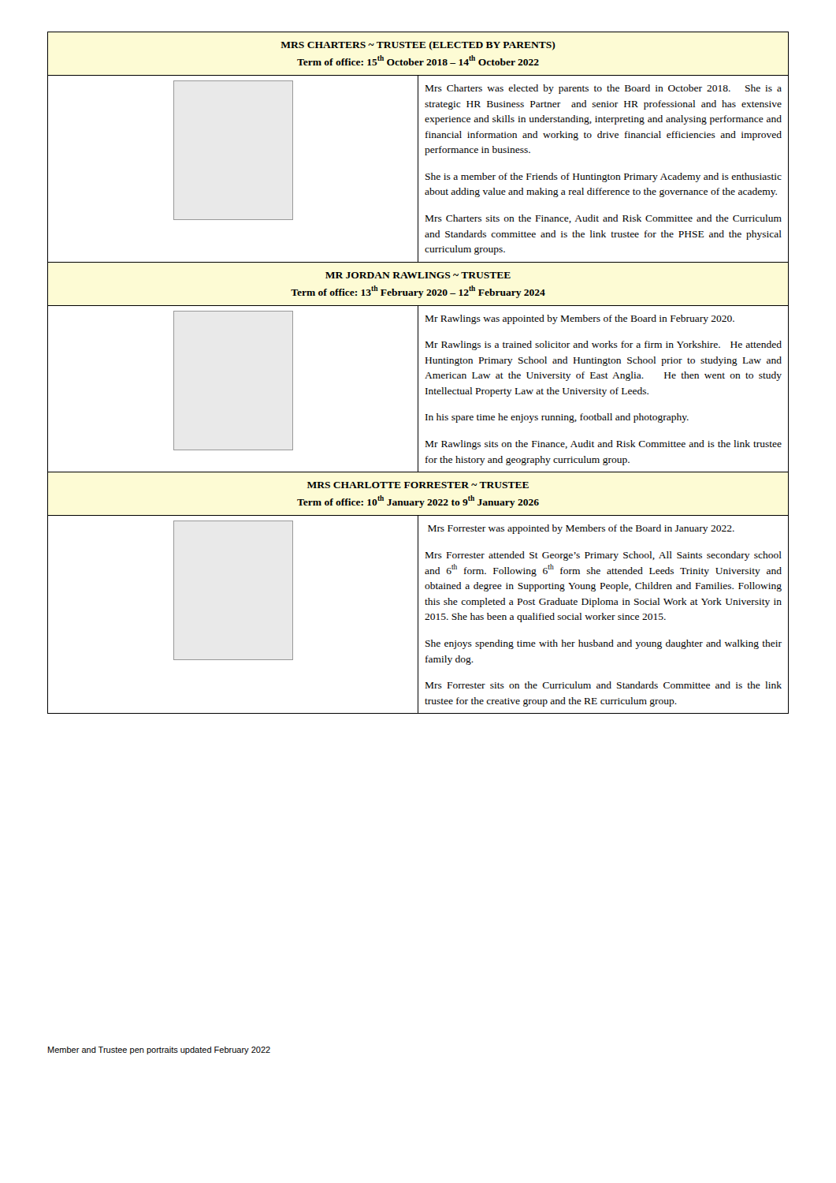| MRS CHARTERS ~ TRUSTEE (ELECTED BY PARENTS) Term of office: 15 th October 2018 – 14 th October 2022 |
| --- |
| | Mrs Charters was elected by parents to the Board in October 2018. She is a strategic HR Business Partner and senior HR professional and has extensive experience and skills in understanding, interpreting and analysing performance and financial information and working to drive financial efficiencies and improved performance in business. She is a member of the Friends of Huntington Primary Academy and is enthusiastic about adding value and making a real difference to the governance of the academy. Mrs Charters sits on the Finance, Audit and Risk Committee and the Curriculum and Standards committee and is the link trustee for the PHSE and the physical curriculum groups. |
| MR JORDAN RAWLINGS ~ TRUSTEE Term of office: 13 th February 2020 – 12 th February 2024 |
| | Mr Rawlings was appointed by Members of the Board in February 2020. Mr Rawlings is a trained solicitor and works for a firm in Yorkshire. He attended Huntington Primary School and Huntington School prior to studying Law and American Law at the University of East Anglia. He then went on to study Intellectual Property Law at the University of Leeds. In his spare time he enjoys running, football and photography. Mr Rawlings sits on the Finance, Audit and Risk Committee and is the link trustee for the history and geography curriculum group. |
| MRS CHARLOTTE FORRESTER ~ TRUSTEE Term of office: 10 th January 2022 to 9 th January 2026 |
| | Mrs Forrester was appointed by Members of the Board in January 2022. Mrs Forrester attended St George’s Primary School, All Saints secondary school and 6 th form. Following 6 th form she attended Leeds Trinity University and obtained a degree in Supporting Young People, Children and Families. Following this she completed a Post Graduate Diploma in Social Work at York University in 2015. She has been a qualified social worker since 2015. She enjoys spending time with her husband and young daughter and walking their family dog. Mrs Forrester sits on the Curriculum and Standards Committee and is the link trustee for the creative group and the RE curriculum group. |
Member and Trustee pen portraits updated February 2022